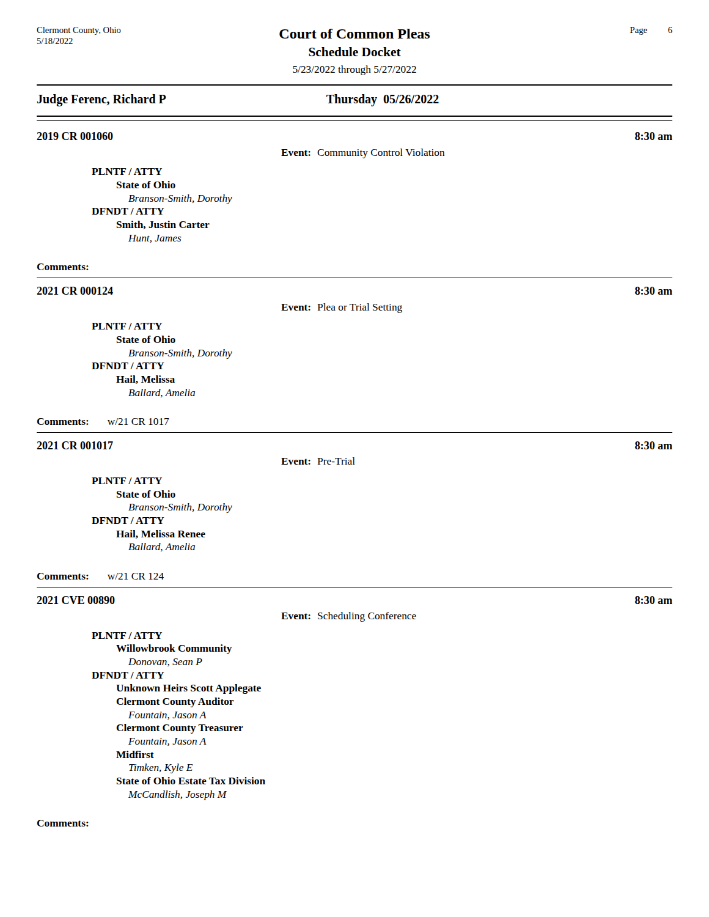Clermont County, Ohio
5/18/2022
Page 6
Court of Common Pleas
Schedule Docket
5/23/2022 through 5/27/2022
Judge Ferenc, Richard P
Thursday 05/26/2022
2019 CR 001060 8:30 am
Event: Community Control Violation
PLNTF / ATTY
State of Ohio
Branson-Smith, Dorothy
DFNDT / ATTY
Smith, Justin Carter
Hunt, James
Comments:
2021 CR 000124 8:30 am
Event: Plea or Trial Setting
PLNTF / ATTY
State of Ohio
Branson-Smith, Dorothy
DFNDT / ATTY
Hail, Melissa
Ballard, Amelia
Comments: w/21 CR 1017
2021 CR 001017 8:30 am
Event: Pre-Trial
PLNTF / ATTY
State of Ohio
Branson-Smith, Dorothy
DFNDT / ATTY
Hail, Melissa Renee
Ballard, Amelia
Comments: w/21 CR 124
2021 CVE 00890 8:30 am
Event: Scheduling Conference
PLNTF / ATTY
Willowbrook Community
Donovan, Sean P
DFNDT / ATTY
Unknown Heirs Scott Applegate
Clermont County Auditor
Fountain, Jason A
Clermont County Treasurer
Fountain, Jason A
Midfirst
Timken, Kyle E
State of Ohio Estate Tax Division
McCandlish, Joseph M
Comments: